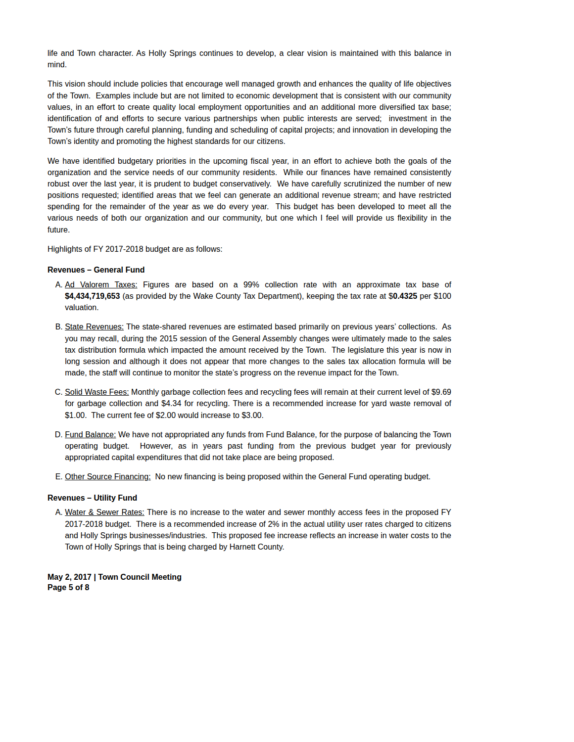life and Town character. As Holly Springs continues to develop, a clear vision is maintained with this balance in mind.
This vision should include policies that encourage well managed growth and enhances the quality of life objectives of the Town. Examples include but are not limited to economic development that is consistent with our community values, in an effort to create quality local employment opportunities and an additional more diversified tax base; identification of and efforts to secure various partnerships when public interests are served; investment in the Town’s future through careful planning, funding and scheduling of capital projects; and innovation in developing the Town’s identity and promoting the highest standards for our citizens.
We have identified budgetary priorities in the upcoming fiscal year, in an effort to achieve both the goals of the organization and the service needs of our community residents. While our finances have remained consistently robust over the last year, it is prudent to budget conservatively. We have carefully scrutinized the number of new positions requested; identified areas that we feel can generate an additional revenue stream; and have restricted spending for the remainder of the year as we do every year. This budget has been developed to meet all the various needs of both our organization and our community, but one which I feel will provide us flexibility in the future.
Highlights of FY 2017-2018 budget are as follows:
Revenues – General Fund
Ad Valorem Taxes: Figures are based on a 99% collection rate with an approximate tax base of $4,434,719,653 (as provided by the Wake County Tax Department), keeping the tax rate at $0.4325 per $100 valuation.
State Revenues: The state-shared revenues are estimated based primarily on previous years’ collections. As you may recall, during the 2015 session of the General Assembly changes were ultimately made to the sales tax distribution formula which impacted the amount received by the Town. The legislature this year is now in long session and although it does not appear that more changes to the sales tax allocation formula will be made, the staff will continue to monitor the state’s progress on the revenue impact for the Town.
Solid Waste Fees: Monthly garbage collection fees and recycling fees will remain at their current level of $9.69 for garbage collection and $4.34 for recycling. There is a recommended increase for yard waste removal of $1.00. The current fee of $2.00 would increase to $3.00.
Fund Balance: We have not appropriated any funds from Fund Balance, for the purpose of balancing the Town operating budget. However, as in years past funding from the previous budget year for previously appropriated capital expenditures that did not take place are being proposed.
Other Source Financing: No new financing is being proposed within the General Fund operating budget.
Revenues – Utility Fund
Water & Sewer Rates: There is no increase to the water and sewer monthly access fees in the proposed FY 2017-2018 budget. There is a recommended increase of 2% in the actual utility user rates charged to citizens and Holly Springs businesses/industries. This proposed fee increase reflects an increase in water costs to the Town of Holly Springs that is being charged by Harnett County.
May 2, 2017 | Town Council Meeting
Page 5 of 8